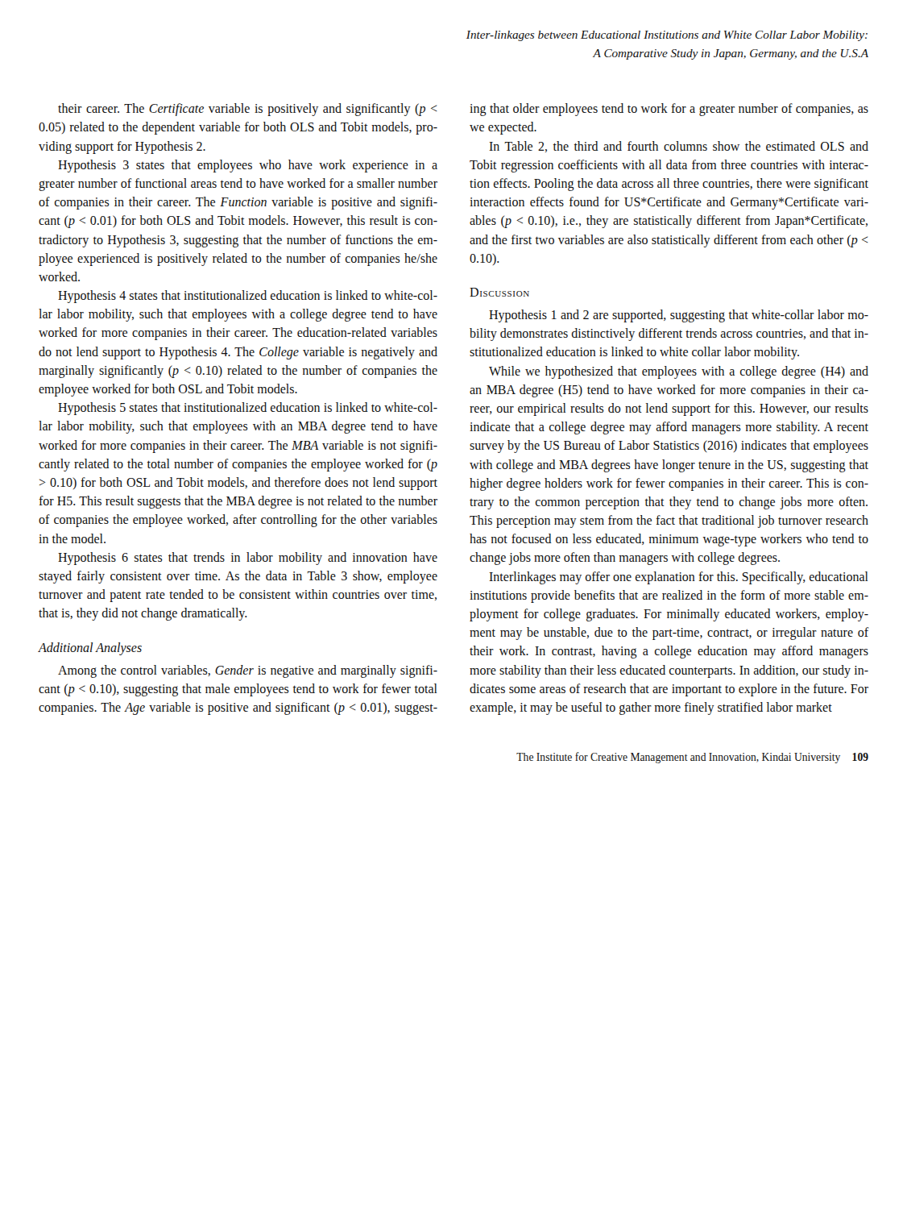Inter-linkages between Educational Institutions and White Collar Labor Mobility:
A Comparative Study in Japan, Germany, and the U.S.A
their career. The Certificate variable is positively and significantly (p < 0.05) related to the dependent variable for both OLS and Tobit models, providing support for Hypothesis 2.
Hypothesis 3 states that employees who have work experience in a greater number of functional areas tend to have worked for a smaller number of companies in their career. The Function variable is positive and significant (p < 0.01) for both OLS and Tobit models. However, this result is contradictory to Hypothesis 3, suggesting that the number of functions the employee experienced is positively related to the number of companies he/she worked.
Hypothesis 4 states that institutionalized education is linked to white-collar labor mobility, such that employees with a college degree tend to have worked for more companies in their career. The education-related variables do not lend support to Hypothesis 4. The College variable is negatively and marginally significantly (p < 0.10) related to the number of companies the employee worked for both OSL and Tobit models.
Hypothesis 5 states that institutionalized education is linked to white-collar labor mobility, such that employees with an MBA degree tend to have worked for more companies in their career. The MBA variable is not significantly related to the total number of companies the employee worked for (p > 0.10) for both OSL and Tobit models, and therefore does not lend support for H5. This result suggests that the MBA degree is not related to the number of companies the employee worked, after controlling for the other variables in the model.
Hypothesis 6 states that trends in labor mobility and innovation have stayed fairly consistent over time. As the data in Table 3 show, employee turnover and patent rate tended to be consistent within countries over time, that is, they did not change dramatically.
Additional Analyses
Among the control variables, Gender is negative and marginally significant (p < 0.10), suggesting that male employees tend to work for fewer total companies. The Age variable is positive and significant (p < 0.01), suggesting that older employees tend to work for a greater number of companies, as we expected.
In Table 2, the third and fourth columns show the estimated OLS and Tobit regression coefficients with all data from three countries with interaction effects. Pooling the data across all three countries, there were significant interaction effects found for US*Certificate and Germany*Certificate variables (p < 0.10), i.e., they are statistically different from Japan*Certificate, and the first two variables are also statistically different from each other (p < 0.10).
Discussion
Hypothesis 1 and 2 are supported, suggesting that white-collar labor mobility demonstrates distinctively different trends across countries, and that institutionalized education is linked to white collar labor mobility.
While we hypothesized that employees with a college degree (H4) and an MBA degree (H5) tend to have worked for more companies in their career, our empirical results do not lend support for this. However, our results indicate that a college degree may afford managers more stability. A recent survey by the US Bureau of Labor Statistics (2016) indicates that employees with college and MBA degrees have longer tenure in the US, suggesting that higher degree holders work for fewer companies in their career. This is contrary to the common perception that they tend to change jobs more often. This perception may stem from the fact that traditional job turnover research has not focused on less educated, minimum wage-type workers who tend to change jobs more often than managers with college degrees.
Interlinkages may offer one explanation for this. Specifically, educational institutions provide benefits that are realized in the form of more stable employment for college graduates. For minimally educated workers, employment may be unstable, due to the part-time, contract, or irregular nature of their work. In contrast, having a college education may afford managers more stability than their less educated counterparts. In addition, our study indicates some areas of research that are important to explore in the future. For example, it may be useful to gather more finely stratified labor market
The Institute for Creative Management and Innovation, Kindai University 109